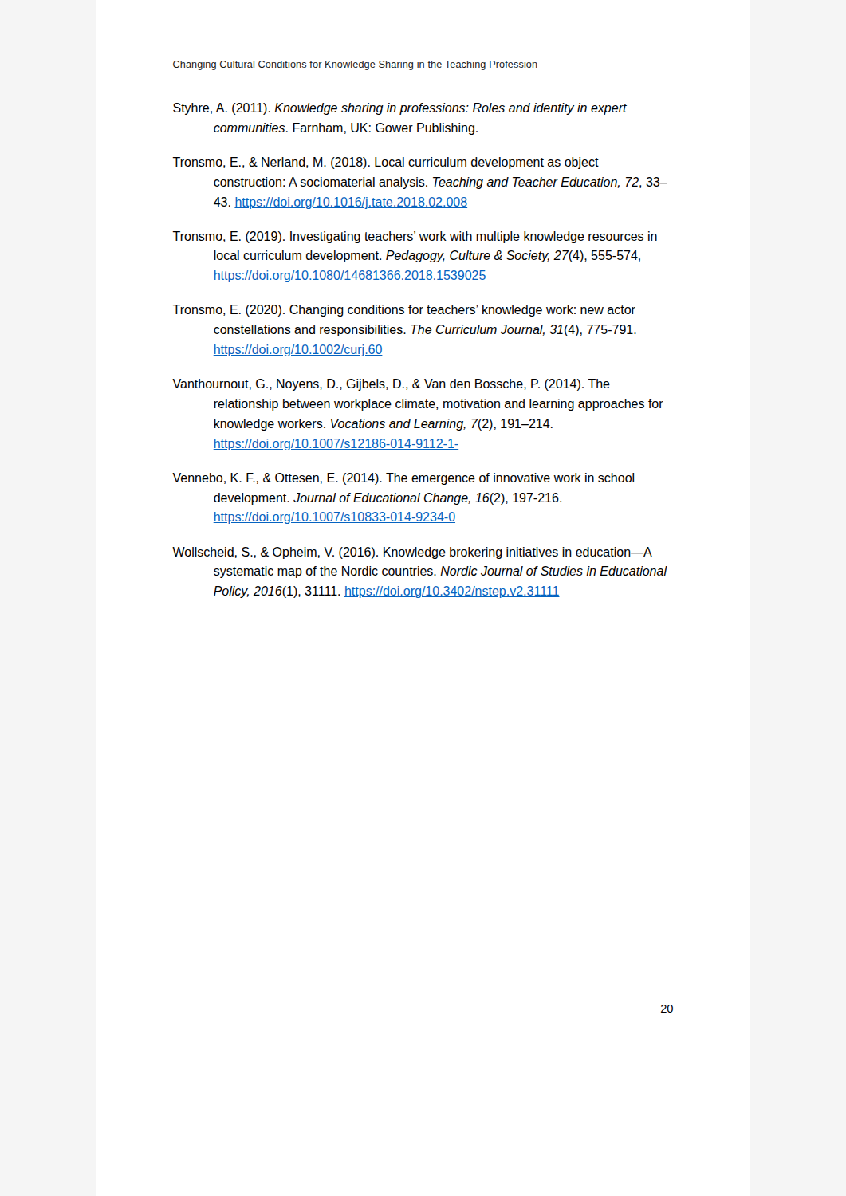Changing Cultural Conditions for Knowledge Sharing in the Teaching Profession
Styhre, A. (2011). Knowledge sharing in professions: Roles and identity in expert communities. Farnham, UK: Gower Publishing.
Tronsmo, E., & Nerland, M. (2018). Local curriculum development as object construction: A sociomaterial analysis. Teaching and Teacher Education, 72, 33–43. https://doi.org/10.1016/j.tate.2018.02.008
Tronsmo, E. (2019). Investigating teachers’ work with multiple knowledge resources in local curriculum development. Pedagogy, Culture & Society, 27(4), 555-574, https://doi.org/10.1080/14681366.2018.1539025
Tronsmo, E. (2020). Changing conditions for teachers’ knowledge work: new actor constellations and responsibilities. The Curriculum Journal, 31(4), 775-791. https://doi.org/10.1002/curj.60
Vanthournout, G., Noyens, D., Gijbels, D., & Van den Bossche, P. (2014). The relationship between workplace climate, motivation and learning approaches for knowledge workers. Vocations and Learning, 7(2), 191–214. https://doi.org/10.1007/s12186-014-9112-1-
Vennebo, K. F., & Ottesen, E. (2014). The emergence of innovative work in school development. Journal of Educational Change, 16(2), 197-216. https://doi.org/10.1007/s10833-014-9234-0
Wollscheid, S., & Opheim, V. (2016). Knowledge brokering initiatives in education—A systematic map of the Nordic countries. Nordic Journal of Studies in Educational Policy, 2016(1), 31111. https://doi.org/10.3402/nstep.v2.31111
20